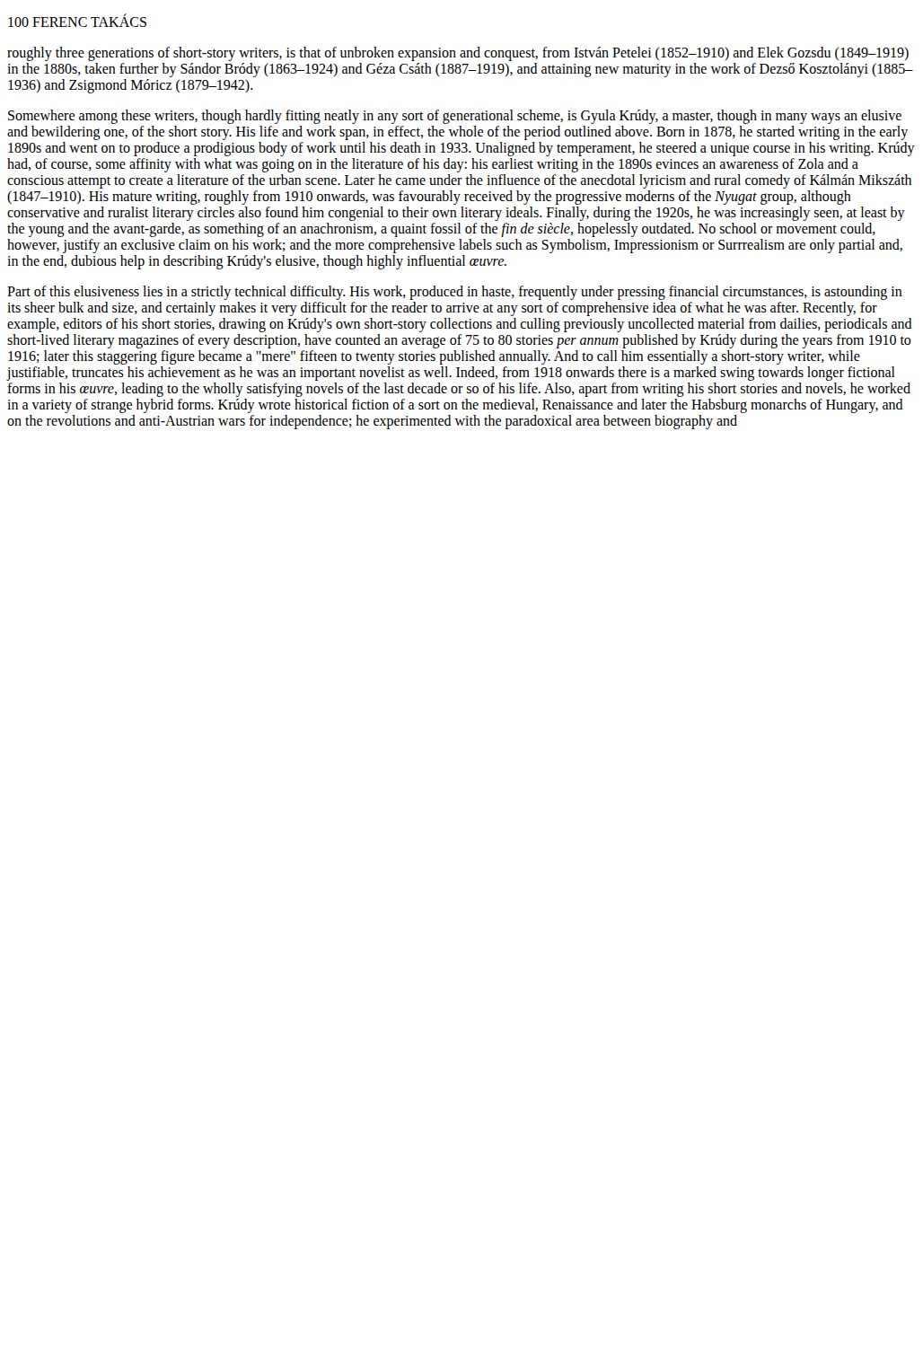100 FERENC TAKÁCS
roughly three generations of short-story writers, is that of unbroken expansion and conquest, from István Petelei (1852–1910) and Elek Gozsdu (1849–1919) in the 1880s, taken further by Sándor Bródy (1863–1924) and Géza Csáth (1887–1919), and attaining new maturity in the work of Dezső Kosztolányi (1885–1936) and Zsigmond Móricz (1879–1942).
Somewhere among these writers, though hardly fitting neatly in any sort of generational scheme, is Gyula Krúdy, a master, though in many ways an elusive and bewildering one, of the short story. His life and work span, in effect, the whole of the period outlined above. Born in 1878, he started writing in the early 1890s and went on to produce a prodigious body of work until his death in 1933. Unaligned by temperament, he steered a unique course in his writing. Krúdy had, of course, some affinity with what was going on in the literature of his day: his earliest writing in the 1890s evinces an awareness of Zola and a conscious attempt to create a literature of the urban scene. Later he came under the influence of the anecdotal lyricism and rural comedy of Kálmán Mikszáth (1847–1910). His mature writing, roughly from 1910 onwards, was favourably received by the progressive moderns of the Nyugat group, although conservative and ruralist literary circles also found him congenial to their own literary ideals. Finally, during the 1920s, he was increasingly seen, at least by the young and the avant-garde, as something of an anachronism, a quaint fossil of the fin de siècle, hopelessly outdated. No school or movement could, however, justify an exclusive claim on his work; and the more comprehensive labels such as Symbolism, Impressionism or Surrrealism are only partial and, in the end, dubious help in describing Krúdy's elusive, though highly influential œuvre.
Part of this elusiveness lies in a strictly technical difficulty. His work, produced in haste, frequently under pressing financial circumstances, is astounding in its sheer bulk and size, and certainly makes it very difficult for the reader to arrive at any sort of comprehensive idea of what he was after. Recently, for example, editors of his short stories, drawing on Krúdy's own short-story collections and culling previously uncollected material from dailies, periodicals and short-lived literary magazines of every description, have counted an average of 75 to 80 stories per annum published by Krúdy during the years from 1910 to 1916; later this staggering figure became a "mere" fifteen to twenty stories published annually. And to call him essentially a short-story writer, while justifiable, truncates his achievement as he was an important novelist as well. Indeed, from 1918 onwards there is a marked swing towards longer fictional forms in his œuvre, leading to the wholly satisfying novels of the last decade or so of his life. Also, apart from writing his short stories and novels, he worked in a variety of strange hybrid forms. Krúdy wrote historical fiction of a sort on the medieval, Renaissance and later the Habsburg monarchs of Hungary, and on the revolutions and anti-Austrian wars for independence; he experimented with the paradoxical area between biography and